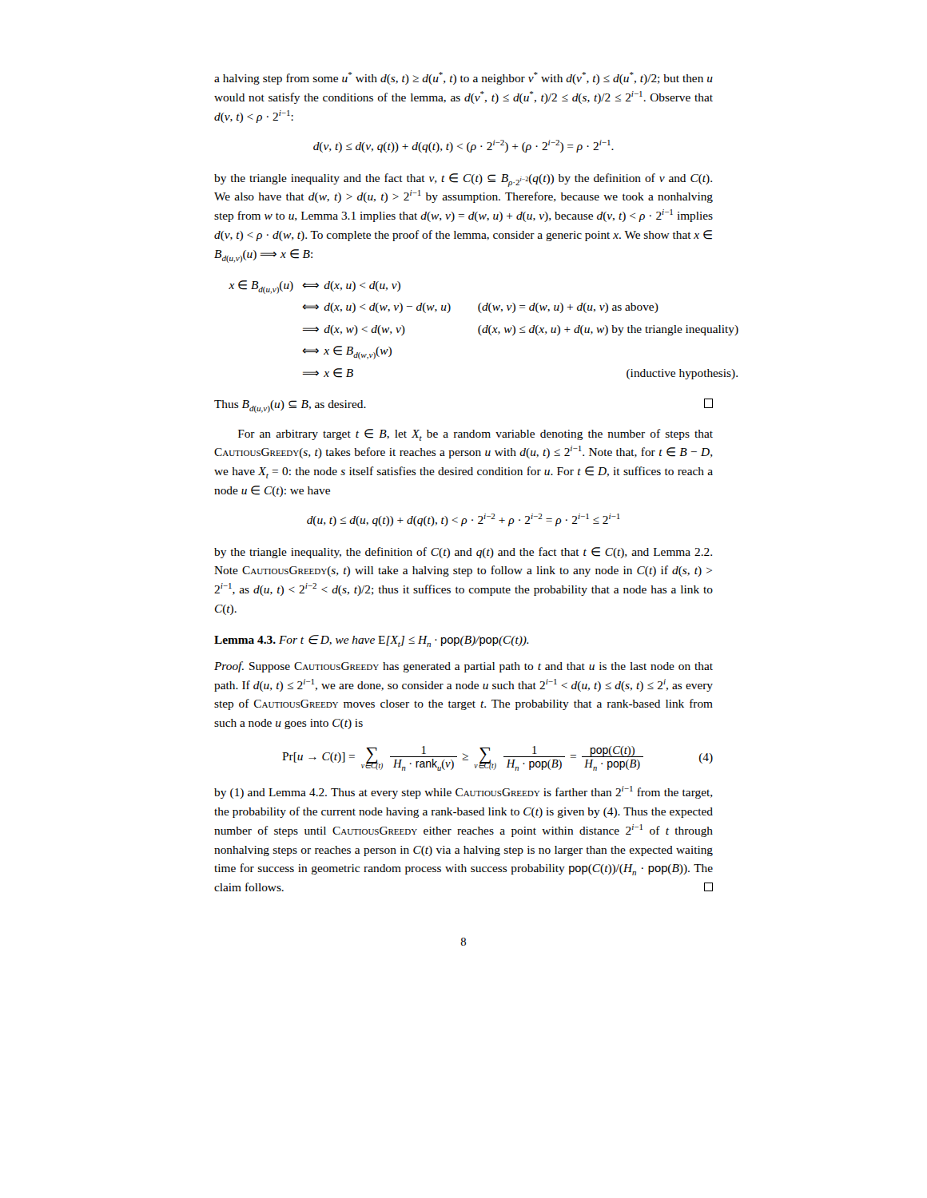a halving step from some u* with d(s, t) ≥ d(u*, t) to a neighbor v* with d(v*, t) ≤ d(u*, t)/2; but then u would not satisfy the conditions of the lemma, as d(v*, t) ≤ d(u*, t)/2 ≤ d(s, t)/2 ≤ 2i−1. Observe that d(v, t) < ρ · 2i−1:
d(v, t) ≤ d(v, q(t)) + d(q(t), t) < (ρ · 2i−2) + (ρ · 2i−2) = ρ · 2i−1.
by the triangle inequality and the fact that v, t ∈ C(t) ⊆ Bρ·2i−2(q(t)) by the definition of v and C(t). We also have that d(w, t) > d(u, t) > 2i−1 by assumption. Therefore, because we took a nonhalving step from w to u, Lemma 3.1 implies that d(w, v) = d(w, u) + d(u, v), because d(v, t) < ρ · 2i−1 implies d(v, t) < ρ · d(w, t). To complete the proof of the lemma, consider a generic point x. We show that x ∈ Bd(u,v)(u) ⟹ x ∈ B:
x ∈ Bd(u,v)(u)
⟺
d(x, u) < d(u, v)
⟺
d(x, u) < d(w, v) − d(w, u)
(d(w, v) = d(w, u) + d(u, v) as above)
⟹
d(x, w) < d(w, v)
(d(x, w) ≤ d(x, u) + d(u, w) by the triangle inequality)
⟺
x ∈ Bd(w,v)(w)
⟹
x ∈ B
(inductive hypothesis).
Thus Bd(u,v)(u) ⊆ B, as desired.
For an arbitrary target t ∈ B, let Xt be a random variable denoting the number of steps that CautiousGreedy(s, t) takes before it reaches a person u with d(u, t) ≤ 2i−1. Note that, for t ∈ B − D, we have Xt = 0: the node s itself satisfies the desired condition for u. For t ∈ D, it suffices to reach a node u ∈ C(t): we have
d(u, t) ≤ d(u, q(t)) + d(q(t), t) < ρ · 2i−2 + ρ · 2i−2 = ρ · 2i−1 ≤ 2i−1
by the triangle inequality, the definition of C(t) and q(t) and the fact that t ∈ C(t), and Lemma 2.2. Note CautiousGreedy(s, t) will take a halving step to follow a link to any node in C(t) if d(s, t) > 2i−1, as d(u, t) < 2i−2 < d(s, t)/2; thus it suffices to compute the probability that a node has a link to C(t).
Lemma 4.3. For t ∈ D, we have E[Xt] ≤ Hn · pop(B)/pop(C(t)).
Proof. Suppose CautiousGreedy has generated a partial path to t and that u is the last node on that path. If d(u, t) ≤ 2i−1, we are done, so consider a node u such that 2i−1 < d(u, t) ≤ d(s, t) ≤ 2i, as every step of CautiousGreedy moves closer to the target t. The probability that a rank-based link from such a node u goes into C(t) is
Pr[u → C(t)] = ∑v∈C(t) 1 Hn · ranku(v) ≥ ∑v∈C(t) 1 Hn · pop(B) = pop(C(t)) Hn · pop(B) (4)
by (1) and Lemma 4.2. Thus at every step while CautiousGreedy is farther than 2i−1 from the target, the probability of the current node having a rank-based link to C(t) is given by (4). Thus the expected number of steps until CautiousGreedy either reaches a point within distance 2i−1 of t through nonhalving steps or reaches a person in C(t) via a halving step is no larger than the expected waiting time for success in geometric random process with success probability pop(C(t))/(Hn · pop(B)). The claim follows.
8